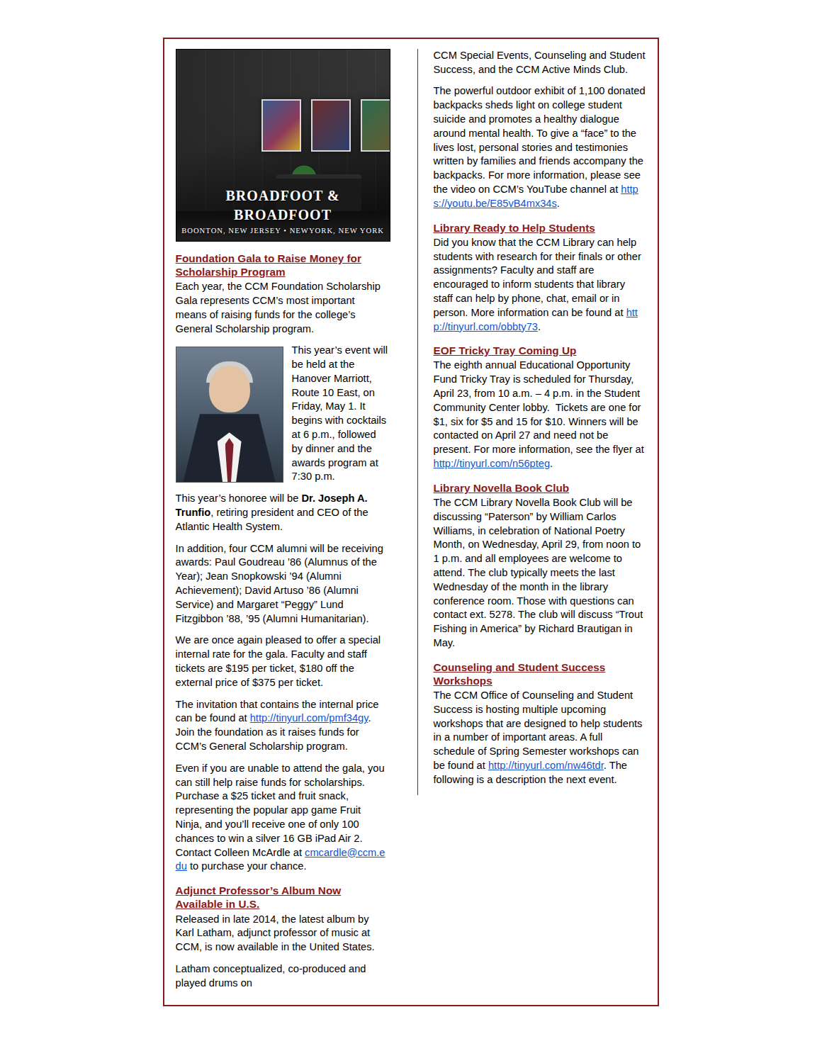BROADFOOT & BROADFOOT BOONTON, NEW JERSEY • NEWYORK, NEW YORK
Foundation Gala to Raise Money for Scholarship Program
Each year, the CCM Foundation Scholarship Gala represents CCM’s most important means of raising funds for the college’s General Scholarship program.
This year’s event will be held at the Hanover Marriott, Route 10 East, on Friday, May 1. It begins with cocktails at 6 p.m., followed by dinner and the awards program at 7:30 p.m.
This year’s honoree will be Dr. Joseph A. Trunfio, retiring president and CEO of the Atlantic Health System.
In addition, four CCM alumni will be receiving awards: Paul Goudreau ’86 (Alumnus of the Year); Jean Snopkowski ’94 (Alumni Achievement); David Artuso ’86 (Alumni Service) and Margaret “Peggy” Lund Fitzgibbon ’88, ’95 (Alumni Humanitarian).
We are once again pleased to offer a special internal rate for the gala. Faculty and staff tickets are $195 per ticket, $180 off the external price of $375 per ticket.
The invitation that contains the internal price can be found at http://tinyurl.com/pmf34gy. Join the foundation as it raises funds for CCM’s General Scholarship program.
Even if you are unable to attend the gala, you can still help raise funds for scholarships. Purchase a $25 ticket and fruit snack, representing the popular app game Fruit Ninja, and you’ll receive one of only 100 chances to win a silver 16 GB iPad Air 2. Contact Colleen McArdle at cmcardle@ccm.edu to purchase your chance.
Adjunct Professor’s Album Now Available in U.S.
Released in late 2014, the latest album by Karl Latham, adjunct professor of music at CCM, is now available in the United States.
Latham conceptualized, co-produced and played drums on
CCM Special Events, Counseling and Student Success, and the CCM Active Minds Club.
The powerful outdoor exhibit of 1,100 donated backpacks sheds light on college student suicide and promotes a healthy dialogue around mental health. To give a “face” to the lives lost, personal stories and testimonies written by families and friends accompany the backpacks. For more information, please see the video on CCM’s YouTube channel at https://youtu.be/E85vB4mx34s.
Library Ready to Help Students
Did you know that the CCM Library can help students with research for their finals or other assignments? Faculty and staff are encouraged to inform students that library staff can help by phone, chat, email or in person. More information can be found at http://tinyurl.com/obbty73.
EOF Tricky Tray Coming Up
The eighth annual Educational Opportunity Fund Tricky Tray is scheduled for Thursday, April 23, from 10 a.m. – 4 p.m. in the Student Community Center lobby. Tickets are one for $1, six for $5 and 15 for $10. Winners will be contacted on April 27 and need not be present. For more information, see the flyer at http://tinyurl.com/n56pteg.
Library Novella Book Club
The CCM Library Novella Book Club will be discussing “Paterson” by William Carlos Williams, in celebration of National Poetry Month, on Wednesday, April 29, from noon to 1 p.m. and all employees are welcome to attend. The club typically meets the last Wednesday of the month in the library conference room. Those with questions can contact ext. 5278. The club will discuss “Trout Fishing in America” by Richard Brautigan in May.
Counseling and Student Success Workshops
The CCM Office of Counseling and Student Success is hosting multiple upcoming workshops that are designed to help students in a number of important areas. A full schedule of Spring Semester workshops can be found at http://tinyurl.com/nw46tdr. The following is a description the next event.